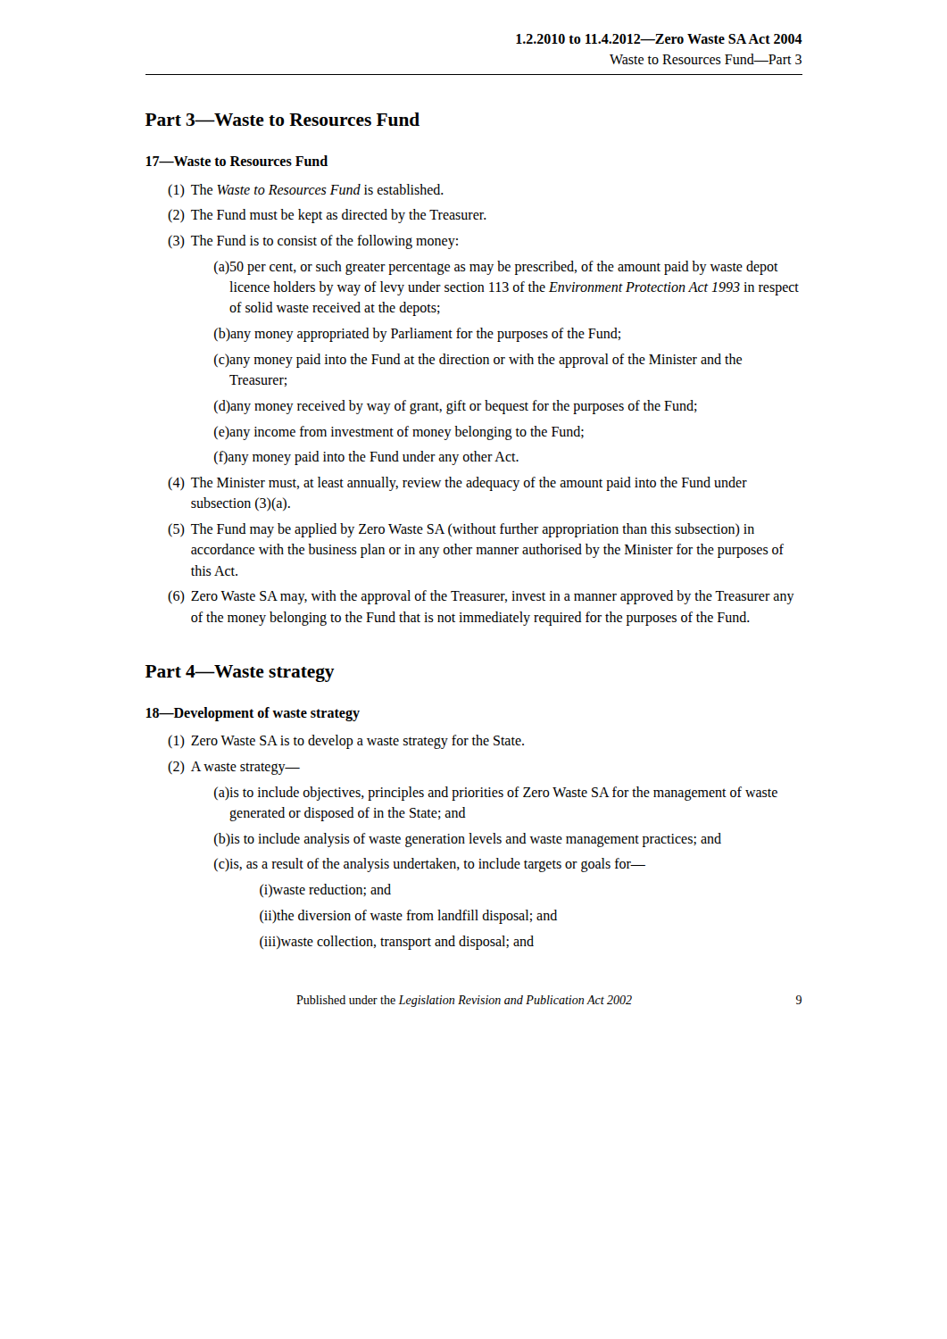1.2.2010 to 11.4.2012—Zero Waste SA Act 2004 Waste to Resources Fund—Part 3
Part 3—Waste to Resources Fund
17—Waste to Resources Fund
(1)
The Waste to Resources Fund is established.
(2)
The Fund must be kept as directed by the Treasurer.
(3)
The Fund is to consist of the following money:
(a)
50 per cent, or such greater percentage as may be prescribed, of the amount paid by waste depot licence holders by way of levy under section 113 of the Environment Protection Act 1993 in respect of solid waste received at the depots;
(b)
any money appropriated by Parliament for the purposes of the Fund;
(c)
any money paid into the Fund at the direction or with the approval of the Minister and the Treasurer;
(d)
any money received by way of grant, gift or bequest for the purposes of the Fund;
(e)
any income from investment of money belonging to the Fund;
(f)
any money paid into the Fund under any other Act.
(4)
The Minister must, at least annually, review the adequacy of the amount paid into the Fund under subsection (3)(a).
(5)
The Fund may be applied by Zero Waste SA (without further appropriation than this subsection) in accordance with the business plan or in any other manner authorised by the Minister for the purposes of this Act.
(6)
Zero Waste SA may, with the approval of the Treasurer, invest in a manner approved by the Treasurer any of the money belonging to the Fund that is not immediately required for the purposes of the Fund.
Part 4—Waste strategy
18—Development of waste strategy
(1)
Zero Waste SA is to develop a waste strategy for the State.
(2)
A waste strategy—
(a)
is to include objectives, principles and priorities of Zero Waste SA for the management of waste generated or disposed of in the State; and
(b)
is to include analysis of waste generation levels and waste management practices; and
(c)
is, as a result of the analysis undertaken, to include targets or goals for—
(i)
waste reduction; and
(ii)
the diversion of waste from landfill disposal; and
(iii)
waste collection, transport and disposal; and
Published under the Legislation Revision and Publication Act 2002
9